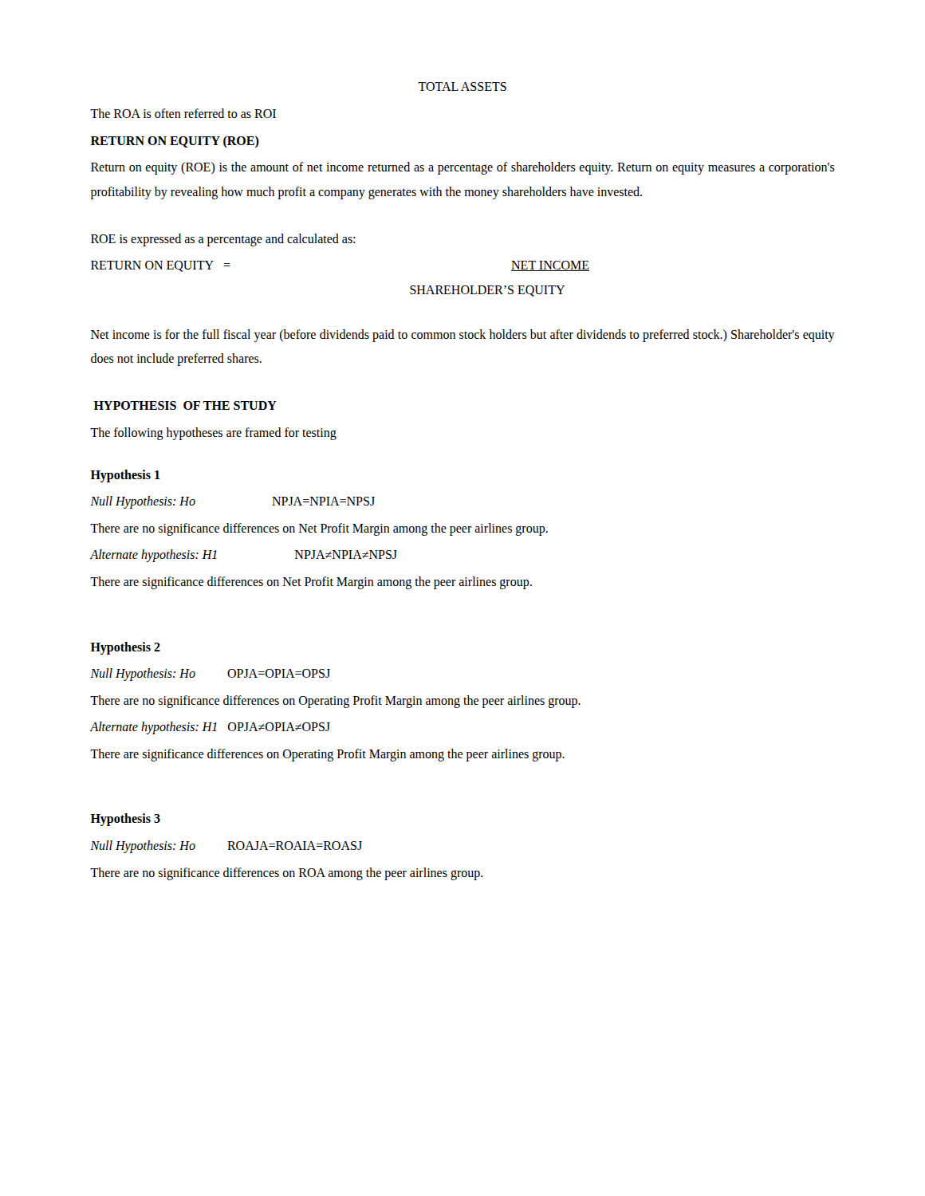TOTAL ASSETS
The ROA is often referred to as ROI
RETURN ON EQUITY (ROE)
Return on equity (ROE) is the amount of net income returned as a percentage of shareholders equity. Return on equity measures a corporation's profitability by revealing how much profit a company generates with the money shareholders have invested.
ROE is expressed as a percentage and calculated as:
RETURN ON EQUITY = NET INCOME
SHAREHOLDER’S EQUITY
Net income is for the full fiscal year (before dividends paid to common stock holders but after dividends to preferred stock.) Shareholder's equity does not include preferred shares.
HYPOTHESIS OF THE STUDY
The following hypotheses are framed for testing
Hypothesis 1
Null Hypothesis: Ho NPJA=NPIA=NPSJ
There are no significance differences on Net Profit Margin among the peer airlines group.
Alternate hypothesis: H1 NPJA≠NPIA≠NPSJ
There are significance differences on Net Profit Margin among the peer airlines group.
Hypothesis 2
Null Hypothesis: Ho OPJA=OPIA=OPSJ
There are no significance differences on Operating Profit Margin among the peer airlines group.
Alternate hypothesis: H1 OPJA≠OPIA≠OPSJ
There are significance differences on Operating Profit Margin among the peer airlines group.
Hypothesis 3
Null Hypothesis: Ho ROAJA=ROAIA=ROASJ
There are no significance differences on ROA among the peer airlines group.